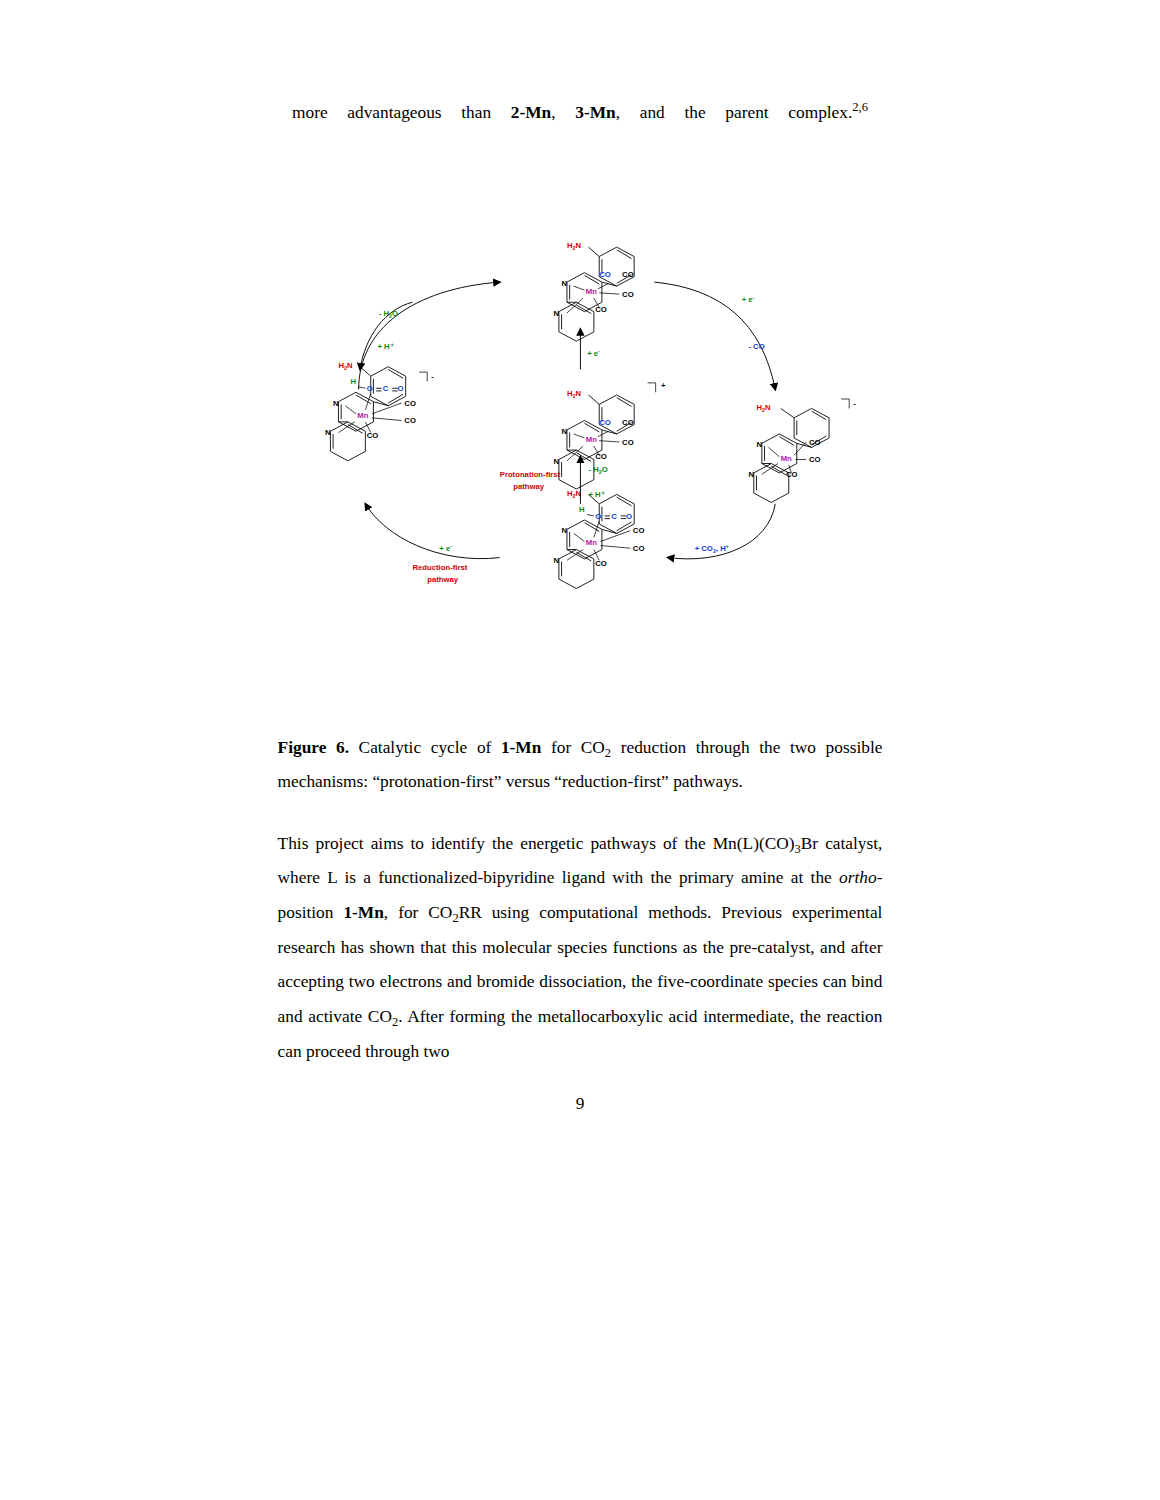more advantageous than 2-Mn, 3-Mn, and the parent complex.2,6
H2N N N Mn CO CO CO CO H2N N N Mn CO CO CO CO + H2N N N Mn CO CO CO - H2N H N N Mn O C O CO CO CO H2N H N N Mn O C O CO CO CO - - H2O + H⁺ + e- - CO + e- Protonation-first pathway - H2O + H⁺ + CO2, H+ + e- Reduction-first pathway
Figure 6. Catalytic cycle of 1-Mn for CO2 reduction through the two possible mechanisms: “protonation-first” versus “reduction-first” pathways.
This project aims to identify the energetic pathways of the Mn(L)(CO)3Br catalyst, where L is a functionalized-bipyridine ligand with the primary amine at the ortho-position 1-Mn, for CO2RR using computational methods. Previous experimental research has shown that this molecular species functions as the pre-catalyst, and after accepting two electrons and bromide dissociation, the five-coordinate species can bind and activate CO2. After forming the metallocarboxylic acid intermediate, the reaction can proceed through two
9